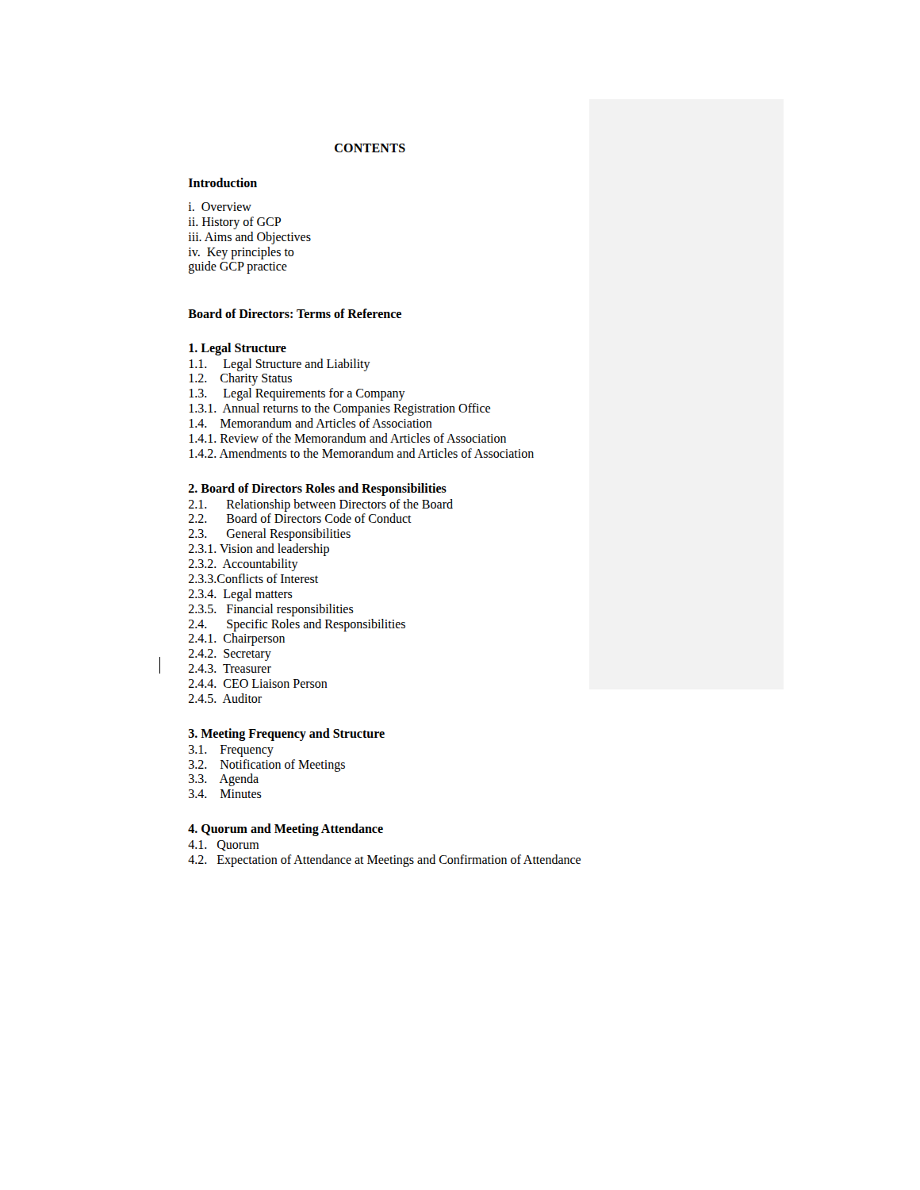CONTENTS
Introduction
i. Overview
ii. History of GCP
iii. Aims and Objectives
iv. Key principles to
guide GCP practice
Board of Directors: Terms of Reference
1. Legal Structure
1.1. Legal Structure and Liability
1.2. Charity Status
1.3. Legal Requirements for a Company
1.3.1. Annual returns to the Companies Registration Office
1.4. Memorandum and Articles of Association
1.4.1. Review of the Memorandum and Articles of Association
1.4.2. Amendments to the Memorandum and Articles of Association
2. Board of Directors Roles and Responsibilities
2.1. Relationship between Directors of the Board
2.2. Board of Directors Code of Conduct
2.3. General Responsibilities
2.3.1. Vision and leadership
2.3.2. Accountability
2.3.3.Conflicts of Interest
2.3.4. Legal matters
2.3.5. Financial responsibilities
2.4. Specific Roles and Responsibilities
2.4.1. Chairperson
2.4.2. Secretary
2.4.3. Treasurer
2.4.4. CEO Liaison Person
2.4.5. Auditor
3. Meeting Frequency and Structure
3.1. Frequency
3.2. Notification of Meetings
3.3. Agenda
3.4. Minutes
4. Quorum and Meeting Attendance
4.1. Quorum
4.2. Expectation of Attendance at Meetings and Confirmation of Attendance